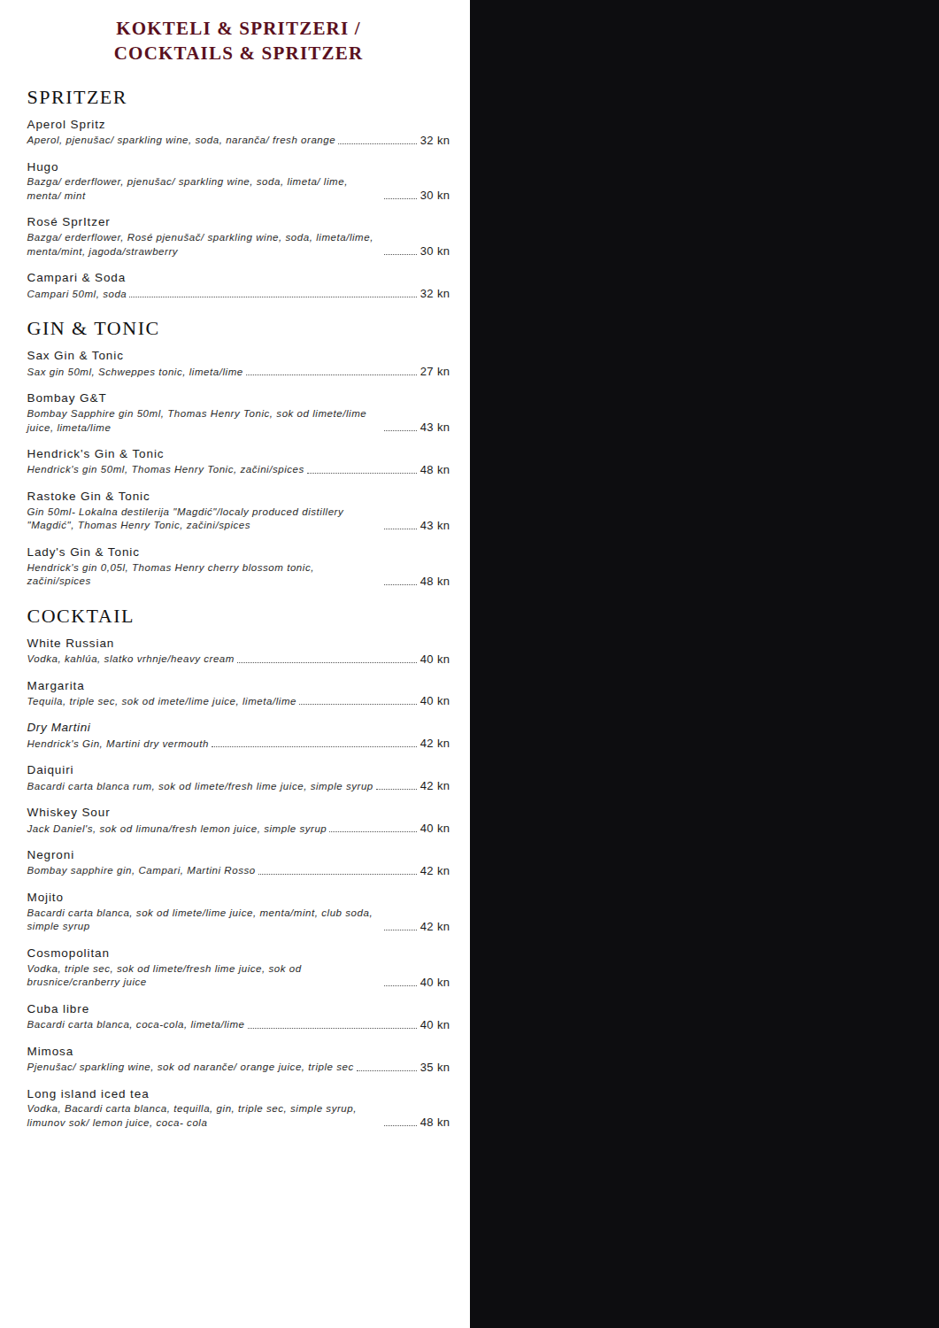Kokteli & Spritzeri /
Cocktails & Spritzer
SPRITZER
Aperol Spritz
Aperol, pjenušac/ sparkling wine, soda, naranča/ fresh orange
32 kn
Hugo
Bazga/ erderflower, pjenušac/ sparkling wine, soda, limeta/ lime, menta/ mint
30 kn
Rosé SprItzer
Bazga/ erderflower, Rosé pjenušač/ sparkling wine, soda, limeta/lime, menta/mint, jagoda/strawberry
30 kn
Campari & Soda
Campari 50ml, soda
32 kn
GIN & TONIC
Sax Gin & Tonic
Sax gin 50ml, Schweppes tonic, limeta/lime
27 kn
Bombay G&T
Bombay Sapphire gin 50ml, Thomas Henry Tonic, sok od limete/lime juice, limeta/lime
43 kn
Hendrick's Gin & Tonic
Hendrick's gin 50ml, Thomas Henry Tonic, začini/spices
48 kn
Rastoke Gin & Tonic
Gin 50ml- Lokalna destilerija "Magdić"/localy produced distillery "Magdić", Thomas Henry Tonic, začini/spices
43 kn
Lady's Gin & Tonic
Hendrick's gin 0,05l, Thomas Henry cherry blossom tonic, začini/spices
48 kn
COCKTAIL
White Russian
Vodka, kahlúa, slatko vrhnje/heavy cream
40 kn
Margarita
Tequila, triple sec, sok od imete/lime juice, limeta/lime
40 kn
Dry Martini
Hendrick's Gin, Martini dry vermouth
42 kn
Daiquiri
Bacardi carta blanca rum, sok od limete/fresh lime juice, simple syrup
42 kn
Whiskey Sour
Jack Daniel's, sok od limuna/fresh lemon juice, simple syrup
40 kn
Negroni
Bombay sapphire gin, Campari, Martini Rosso
42 kn
Mojito
Bacardi carta blanca, sok od limete/lime juice, menta/mint, club soda, simple syrup
42 kn
Cosmopolitan
Vodka, triple sec, sok od limete/fresh lime juice, sok od brusnice/cranberry juice
40 kn
Cuba libre
Bacardi carta blanca, coca-cola, limeta/lime
40 kn
Mimosa
Pjenušac/ sparkling wine, sok od naranče/ orange juice, triple sec
35 kn
Long island iced tea
Vodka, Bacardi carta blanca, tequilla, gin, triple sec, simple syrup, limunov sok/ lemon juice, coca- cola
48 kn